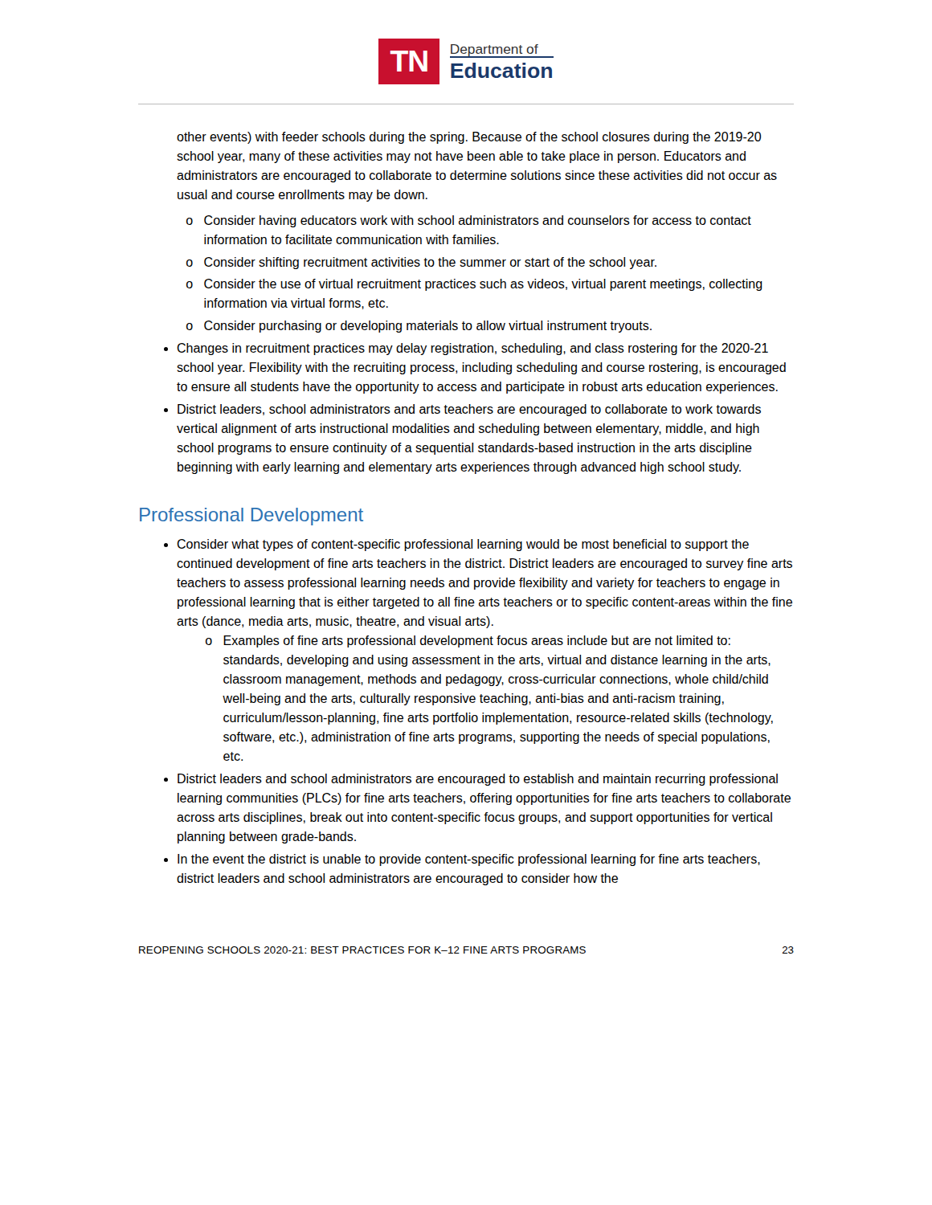TN Department of Education
other events) with feeder schools during the spring. Because of the school closures during the 2019-20 school year, many of these activities may not have been able to take place in person. Educators and administrators are encouraged to collaborate to determine solutions since these activities did not occur as usual and course enrollments may be down.
Consider having educators work with school administrators and counselors for access to contact information to facilitate communication with families.
Consider shifting recruitment activities to the summer or start of the school year.
Consider the use of virtual recruitment practices such as videos, virtual parent meetings, collecting information via virtual forms, etc.
Consider purchasing or developing materials to allow virtual instrument tryouts.
Changes in recruitment practices may delay registration, scheduling, and class rostering for the 2020-21 school year. Flexibility with the recruiting process, including scheduling and course rostering, is encouraged to ensure all students have the opportunity to access and participate in robust arts education experiences.
District leaders, school administrators and arts teachers are encouraged to collaborate to work towards vertical alignment of arts instructional modalities and scheduling between elementary, middle, and high school programs to ensure continuity of a sequential standards-based instruction in the arts discipline beginning with early learning and elementary arts experiences through advanced high school study.
Professional Development
Consider what types of content-specific professional learning would be most beneficial to support the continued development of fine arts teachers in the district. District leaders are encouraged to survey fine arts teachers to assess professional learning needs and provide flexibility and variety for teachers to engage in professional learning that is either targeted to all fine arts teachers or to specific content-areas within the fine arts (dance, media arts, music, theatre, and visual arts).
Examples of fine arts professional development focus areas include but are not limited to: standards, developing and using assessment in the arts, virtual and distance learning in the arts, classroom management, methods and pedagogy, cross-curricular connections, whole child/child well-being and the arts, culturally responsive teaching, anti-bias and anti-racism training, curriculum/lesson-planning, fine arts portfolio implementation, resource-related skills (technology, software, etc.), administration of fine arts programs, supporting the needs of special populations, etc.
District leaders and school administrators are encouraged to establish and maintain recurring professional learning communities (PLCs) for fine arts teachers, offering opportunities for fine arts teachers to collaborate across arts disciplines, break out into content-specific focus groups, and support opportunities for vertical planning between grade-bands.
In the event the district is unable to provide content-specific professional learning for fine arts teachers, district leaders and school administrators are encouraged to consider how the
REOPENING SCHOOLS 2020-21: BEST PRACTICES FOR K–12 FINE ARTS PROGRAMS 23